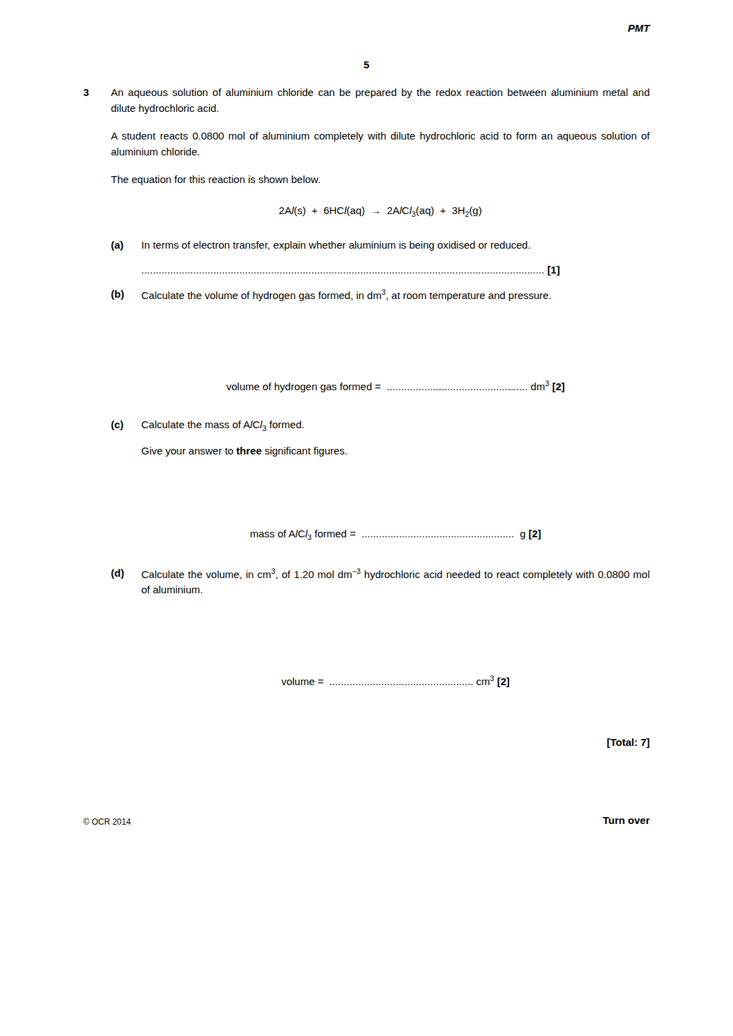PMT
5
3
An aqueous solution of aluminium chloride can be prepared by the redox reaction between aluminium metal and dilute hydrochloric acid.
A student reacts 0.0800 mol of aluminium completely with dilute hydrochloric acid to form an aqueous solution of aluminium chloride.
The equation for this reaction is shown below.
2Al(s) + 6HCl(aq) → 2Al Cl3(aq) + 3H2(g)
(a)
In terms of electron transfer, explain whether aluminium is being oxidised or reduced.
............................................................................................................................................ [1]
(b)
Calculate the volume of hydrogen gas formed, in dm3, at room temperature and pressure.
volume of hydrogen gas formed = ................................................. dm3 [2]
(c)
Calculate the mass of Al Cl3 formed.
Give your answer to three significant figures.
mass of Al Cl3 formed = ..................................................... g [2]
(d)
Calculate the volume, in cm3, of 1.20 mol dm−3 hydrochloric acid needed to react completely with 0.0800 mol of aluminium.
volume = .................................................. cm3 [2]
[Total: 7]
© OCR 2014
Turn over